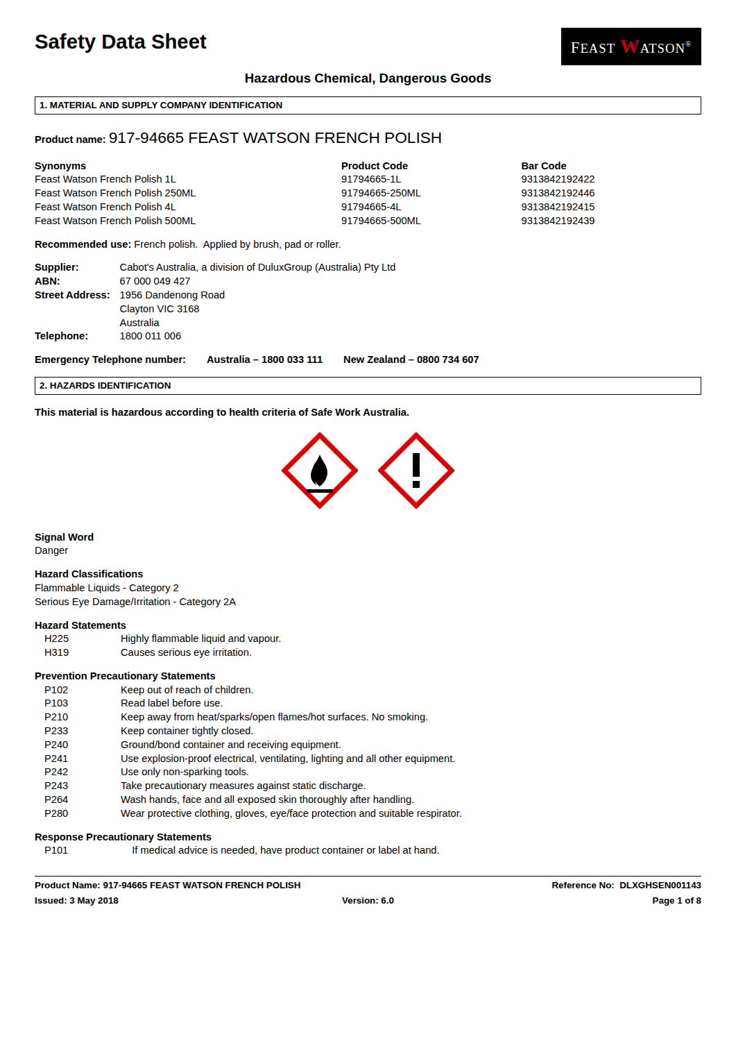Safety Data Sheet
FEAST WATSON®
Hazardous Chemical, Dangerous Goods
1. MATERIAL AND SUPPLY COMPANY IDENTIFICATION
Product name: 917-94665 FEAST WATSON FRENCH POLISH
| Synonyms | Product Code | Bar Code |
| --- | --- | --- |
| Feast Watson French Polish 1L | 91794665-1L | 9313842192422 |
| Feast Watson French Polish 250ML | 91794665-250ML | 9313842192446 |
| Feast Watson French Polish 4L | 91794665-4L | 9313842192415 |
| Feast Watson French Polish 500ML | 91794665-500ML | 9313842192439 |
Recommended use: French polish. Applied by brush, pad or roller.
| Supplier: | Cabot's Australia, a division of DuluxGroup (Australia) Pty Ltd |
| ABN: | 67 000 049 427 |
| Street Address: | 1956 Dandenong Road Clayton VIC 3168 Australia |
| Telephone: | 1800 011 006 |
Emergency Telephone number: Australia – 1800 033 111 New Zealand – 0800 734 607
2. HAZARDS IDENTIFICATION
This material is hazardous according to health criteria of Safe Work Australia.
Signal Word
Danger
Hazard Classifications
Flammable Liquids - Category 2
Serious Eye Damage/Irritation - Category 2A
Hazard Statements
H225 Highly flammable liquid and vapour.
H319 Causes serious eye irritation.
Prevention Precautionary Statements
P102 Keep out of reach of children.
P103 Read label before use.
P210 Keep away from heat/sparks/open flames/hot surfaces. No smoking.
P233 Keep container tightly closed.
P240 Ground/bond container and receiving equipment.
P241 Use explosion-proof electrical, ventilating, lighting and all other equipment.
P242 Use only non-sparking tools.
P243 Take precautionary measures against static discharge.
P264 Wash hands, face and all exposed skin thoroughly after handling.
P280 Wear protective clothing, gloves, eye/face protection and suitable respirator.
Response Precautionary Statements
P101 If medical advice is needed, have product container or label at hand.
Product Name: 917-94665 FEAST WATSON FRENCH POLISH Reference No: DLXGHSEN001143
Issued: 3 May 2018 Version: 6.0 Page 1 of 8